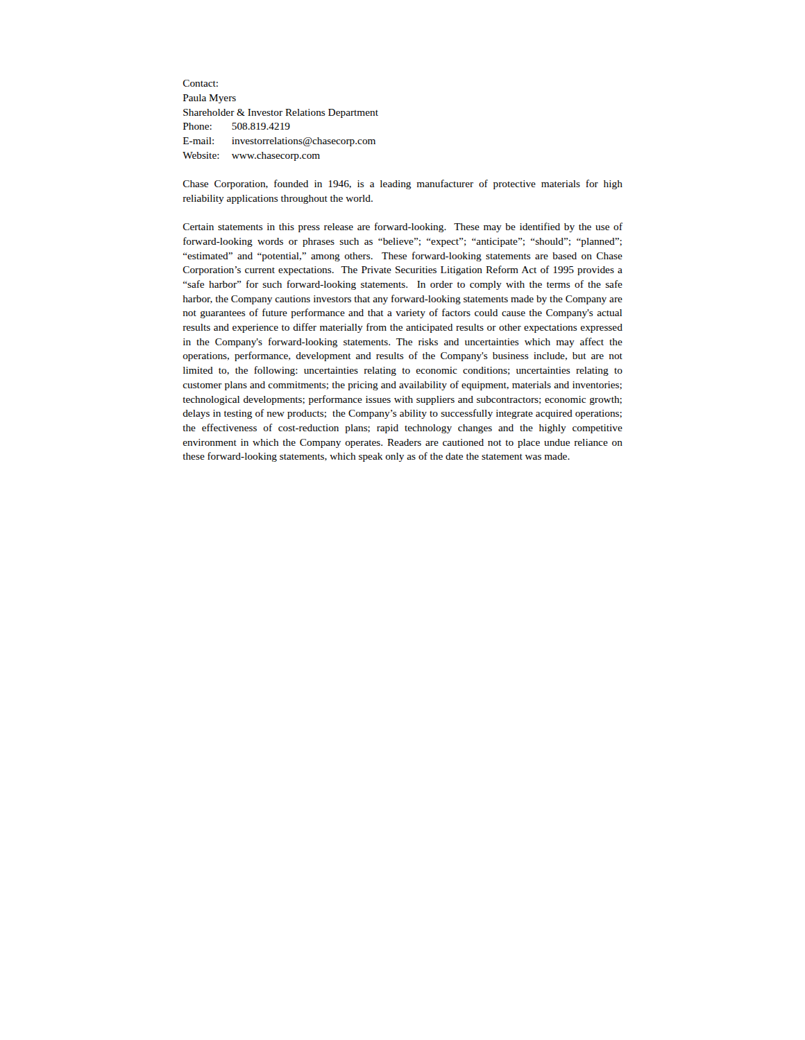Contact:
Paula Myers
Shareholder & Investor Relations Department
Phone: 508.819.4219
E-mail: investorrelations@chasecorp.com
Website: www.chasecorp.com
Chase Corporation, founded in 1946, is a leading manufacturer of protective materials for high reliability applications throughout the world.
Certain statements in this press release are forward-looking. These may be identified by the use of forward-looking words or phrases such as “believe”; “expect”; “anticipate”; “should”; “planned”; “estimated” and “potential,” among others. These forward-looking statements are based on Chase Corporation’s current expectations. The Private Securities Litigation Reform Act of 1995 provides a “safe harbor” for such forward-looking statements. In order to comply with the terms of the safe harbor, the Company cautions investors that any forward-looking statements made by the Company are not guarantees of future performance and that a variety of factors could cause the Company's actual results and experience to differ materially from the anticipated results or other expectations expressed in the Company's forward-looking statements. The risks and uncertainties which may affect the operations, performance, development and results of the Company's business include, but are not limited to, the following: uncertainties relating to economic conditions; uncertainties relating to customer plans and commitments; the pricing and availability of equipment, materials and inventories; technological developments; performance issues with suppliers and subcontractors; economic growth; delays in testing of new products; the Company’s ability to successfully integrate acquired operations; the effectiveness of cost-reduction plans; rapid technology changes and the highly competitive environment in which the Company operates. Readers are cautioned not to place undue reliance on these forward-looking statements, which speak only as of the date the statement was made.